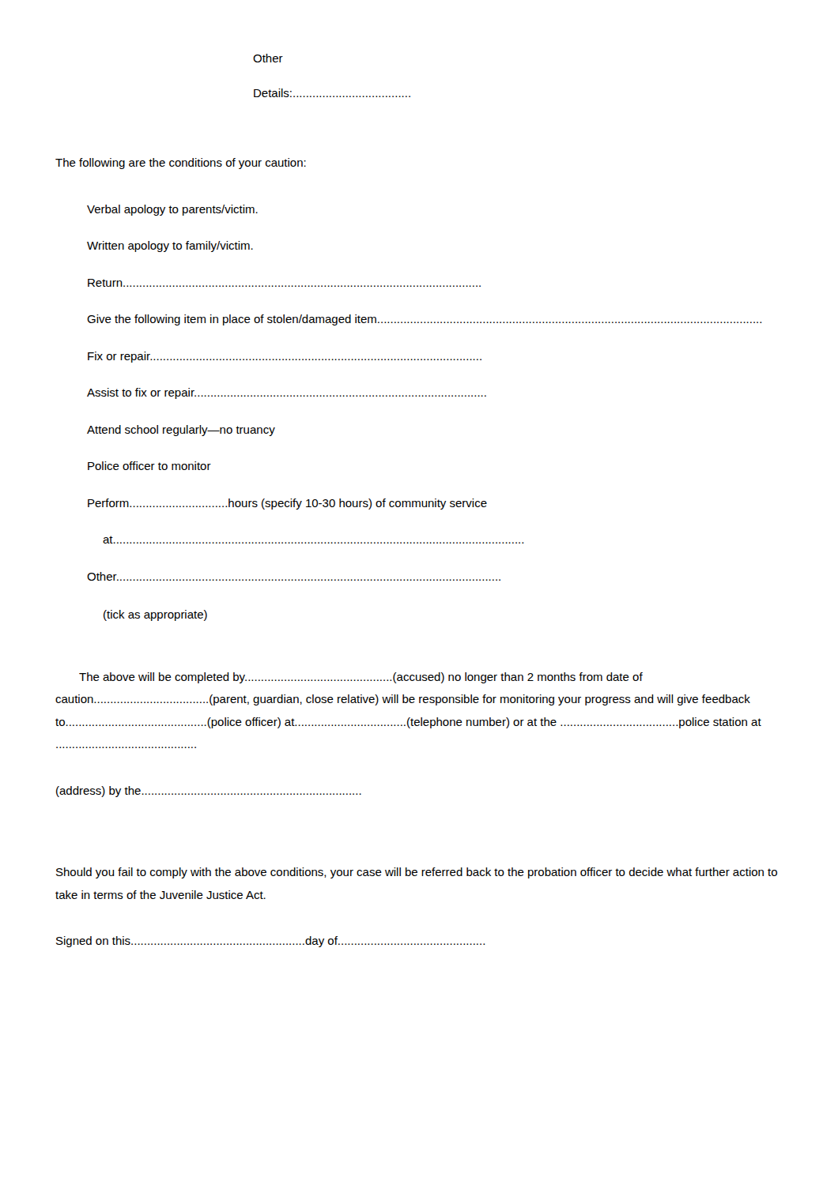Other
Details:....................................
The following are the conditions of your caution:
Verbal apology to parents/victim.
Written apology to family/victim.
Return.............................................................................................................
Give the following item in place of stolen/damaged item.....................................................................................................................
Fix or repair.....................................................................................................
Assist to fix or repair.........................................................................................
Attend school regularly—no truancy
Police officer to monitor
Perform..............................hours (specify 10-30 hours) of community service
at.............................................................................................................................
Other.....................................................................................................................
(tick as appropriate)
The above will be completed by.............................................(accused) no longer than 2 months from date of caution...................................(parent, guardian, close relative) will be responsible for monitoring your progress and will give feedback to...........................................(police officer) at..................................(telephone number) or at the ....................................police station at ...........................................
(address) by the...................................................................
Should you fail to comply with the above conditions, your case will be referred back to the probation officer to decide what further action to take in terms of the Juvenile Justice Act.
Signed on this.....................................................day of.............................................